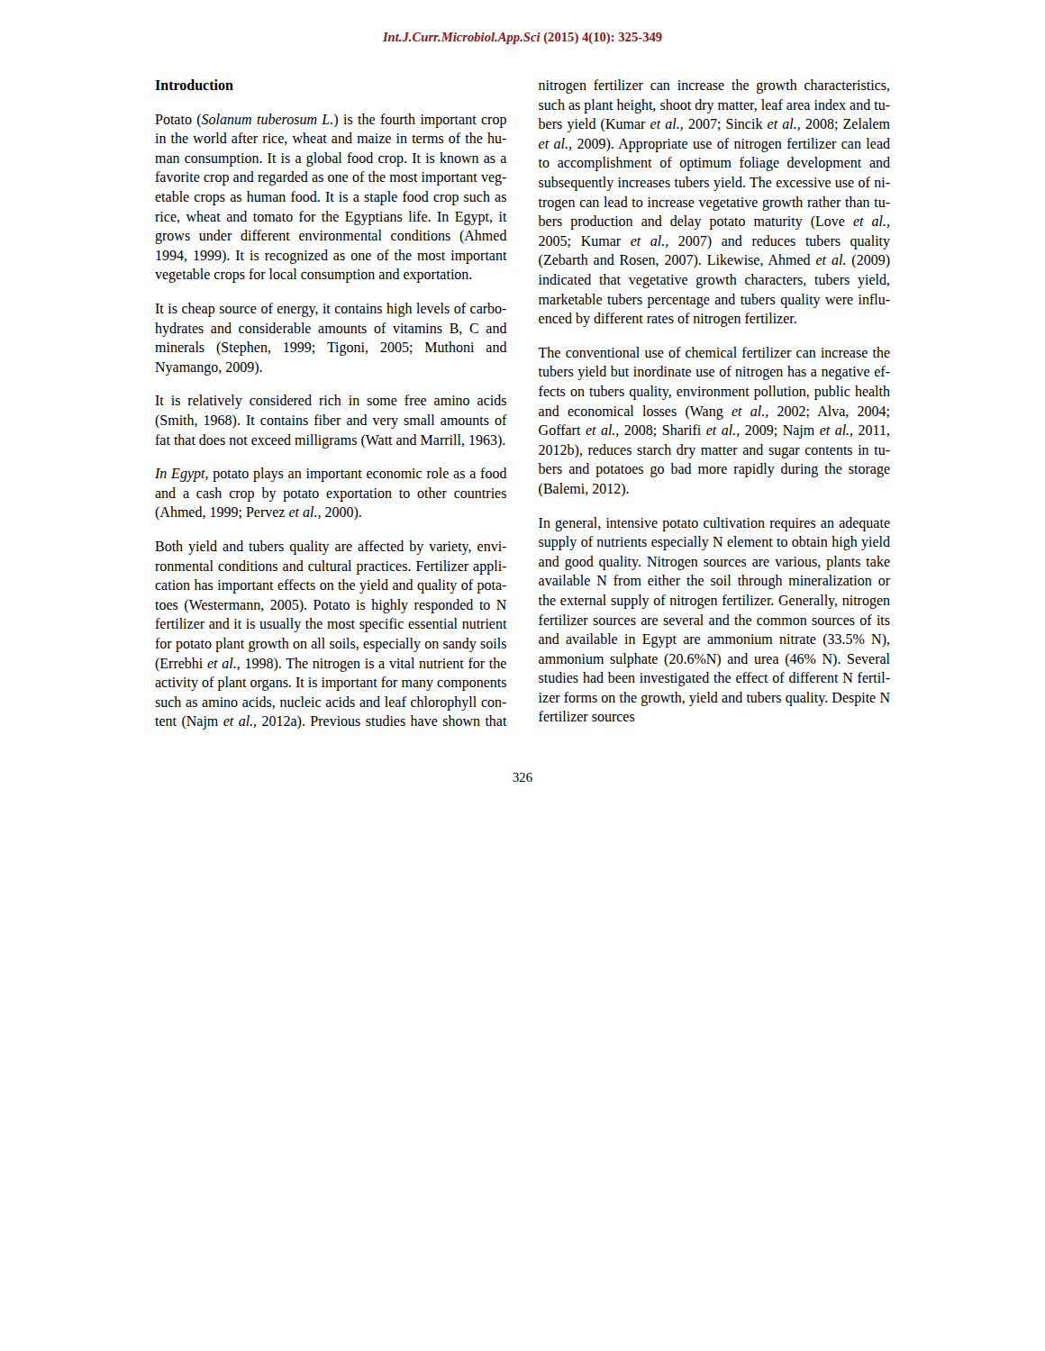Int.J.Curr.Microbiol.App.Sci (2015) 4(10): 325-349
Introduction
Potato (Solanum tuberosum L.) is the fourth important crop in the world after rice, wheat and maize in terms of the human consumption. It is a global food crop. It is known as a favorite crop and regarded as one of the most important vegetable crops as human food. It is a staple food crop such as rice, wheat and tomato for the Egyptians life. In Egypt, it grows under different environmental conditions (Ahmed 1994, 1999). It is recognized as one of the most important vegetable crops for local consumption and exportation.
It is cheap source of energy, it contains high levels of carbohydrates and considerable amounts of vitamins B, C and minerals (Stephen, 1999; Tigoni, 2005; Muthoni and Nyamango, 2009).
It is relatively considered rich in some free amino acids (Smith, 1968). It contains fiber and very small amounts of fat that does not exceed milligrams (Watt and Marrill, 1963).
In Egypt, potato plays an important economic role as a food and a cash crop by potato exportation to other countries (Ahmed, 1999; Pervez et al., 2000).
Both yield and tubers quality are affected by variety, environmental conditions and cultural practices. Fertilizer application has important effects on the yield and quality of potatoes (Westermann, 2005). Potato is highly responded to N fertilizer and it is usually the most specific essential nutrient for potato plant growth on all soils, especially on sandy soils (Errebhi et al., 1998). The nitrogen is a vital nutrient for the activity of plant organs. It is important for many components such as amino acids, nucleic acids and leaf chlorophyll content (Najm et al., 2012a). Previous studies have shown that nitrogen fertilizer can increase the growth characteristics, such as plant height, shoot dry matter, leaf area index and tubers yield (Kumar et al., 2007; Sincik et al., 2008; Zelalem et al., 2009). Appropriate use of nitrogen fertilizer can lead to accomplishment of optimum foliage development and subsequently increases tubers yield. The excessive use of nitrogen can lead to increase vegetative growth rather than tubers production and delay potato maturity (Love et al., 2005; Kumar et al., 2007) and reduces tubers quality (Zebarth and Rosen, 2007). Likewise, Ahmed et al. (2009) indicated that vegetative growth characters, tubers yield, marketable tubers percentage and tubers quality were influenced by different rates of nitrogen fertilizer.
The conventional use of chemical fertilizer can increase the tubers yield but inordinate use of nitrogen has a negative effects on tubers quality, environment pollution, public health and economical losses (Wang et al., 2002; Alva, 2004; Goffart et al., 2008; Sharifi et al., 2009; Najm et al., 2011, 2012b), reduces starch dry matter and sugar contents in tubers and potatoes go bad more rapidly during the storage (Balemi, 2012).
In general, intensive potato cultivation requires an adequate supply of nutrients especially N element to obtain high yield and good quality. Nitrogen sources are various, plants take available N from either the soil through mineralization or the external supply of nitrogen fertilizer. Generally, nitrogen fertilizer sources are several and the common sources of its and available in Egypt are ammonium nitrate (33.5% N), ammonium sulphate (20.6%N) and urea (46% N). Several studies had been investigated the effect of different N fertilizer forms on the growth, yield and tubers quality. Despite N fertilizer sources
326